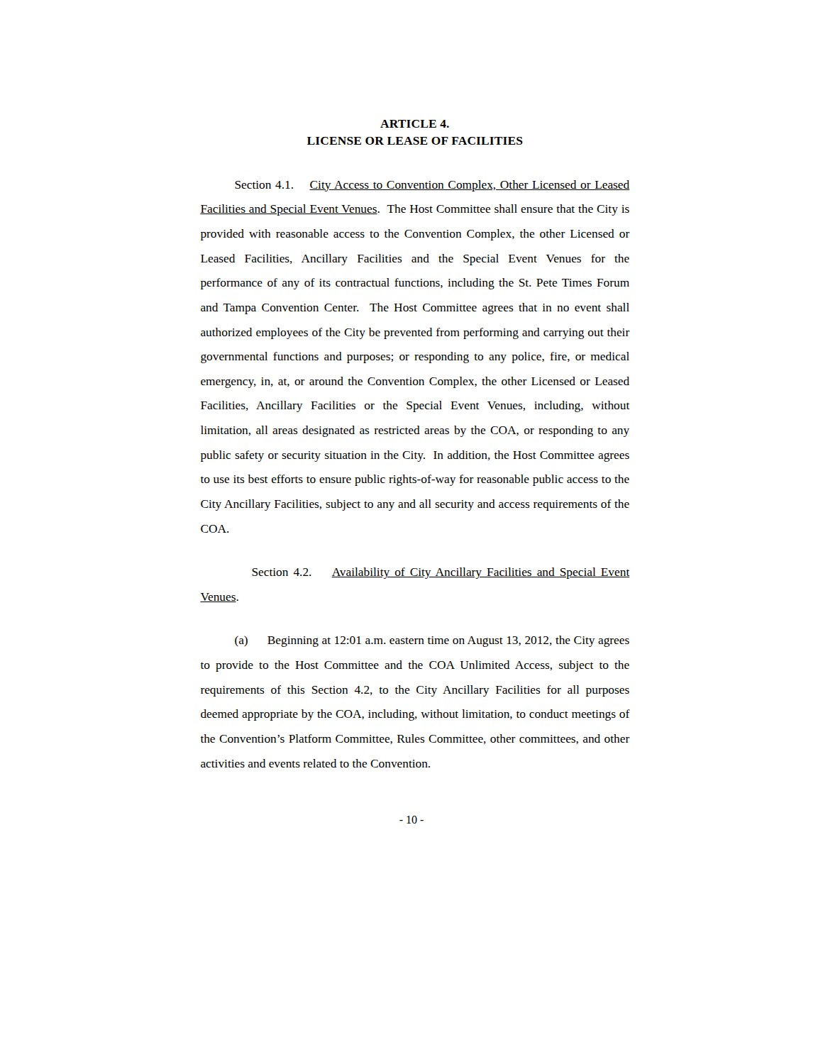ARTICLE 4. LICENSE OR LEASE OF FACILITIES
Section 4.1. City Access to Convention Complex, Other Licensed or Leased Facilities and Special Event Venues. The Host Committee shall ensure that the City is provided with reasonable access to the Convention Complex, the other Licensed or Leased Facilities, Ancillary Facilities and the Special Event Venues for the performance of any of its contractual functions, including the St. Pete Times Forum and Tampa Convention Center. The Host Committee agrees that in no event shall authorized employees of the City be prevented from performing and carrying out their governmental functions and purposes; or responding to any police, fire, or medical emergency, in, at, or around the Convention Complex, the other Licensed or Leased Facilities, Ancillary Facilities or the Special Event Venues, including, without limitation, all areas designated as restricted areas by the COA, or responding to any public safety or security situation in the City. In addition, the Host Committee agrees to use its best efforts to ensure public rights-of-way for reasonable public access to the City Ancillary Facilities, subject to any and all security and access requirements of the COA.
Section 4.2. Availability of City Ancillary Facilities and Special Event Venues.
(a) Beginning at 12:01 a.m. eastern time on August 13, 2012, the City agrees to provide to the Host Committee and the COA Unlimited Access, subject to the requirements of this Section 4.2, to the City Ancillary Facilities for all purposes deemed appropriate by the COA, including, without limitation, to conduct meetings of the Convention’s Platform Committee, Rules Committee, other committees, and other activities and events related to the Convention.
- 10 -